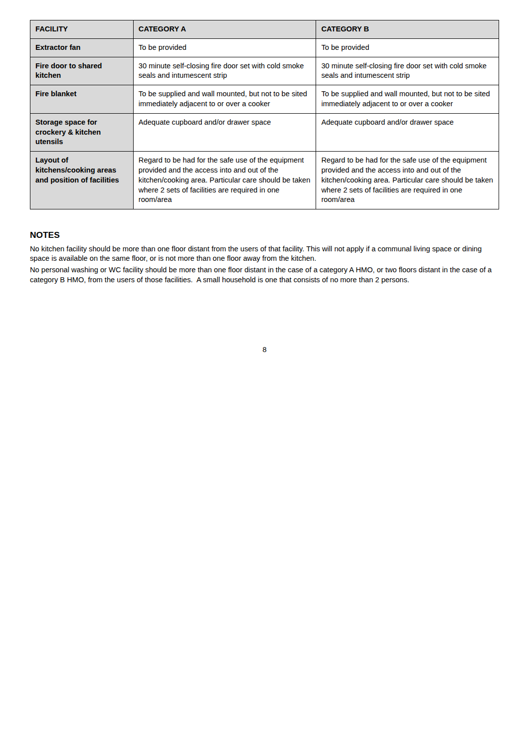| FACILITY | CATEGORY A | CATEGORY B |
| --- | --- | --- |
| Extractor fan | To be provided | To be provided |
| Fire door to shared kitchen | 30 minute self-closing fire door set with cold smoke seals and intumescent strip | 30 minute self-closing fire door set with cold smoke seals and intumescent strip |
| Fire blanket | To be supplied and wall mounted, but not to be sited immediately adjacent to or over a cooker | To be supplied and wall mounted, but not to be sited immediately adjacent to or over a cooker |
| Storage space for crockery & kitchen utensils | Adequate cupboard and/or drawer space | Adequate cupboard and/or drawer space |
| Layout of kitchens/cooking areas and position of facilities | Regard to be had for the safe use of the equipment provided and the access into and out of the kitchen/cooking area. Particular care should be taken where 2 sets of facilities are required in one room/area | Regard to be had for the safe use of the equipment provided and the access into and out of the kitchen/cooking area. Particular care should be taken where 2 sets of facilities are required in one room/area |
NOTES
No kitchen facility should be more than one floor distant from the users of that facility. This will not apply if a communal living space or dining space is available on the same floor, or is not more than one floor away from the kitchen.
No personal washing or WC facility should be more than one floor distant in the case of a category A HMO, or two floors distant in the case of a category B HMO, from the users of those facilities. A small household is one that consists of no more than 2 persons.
8